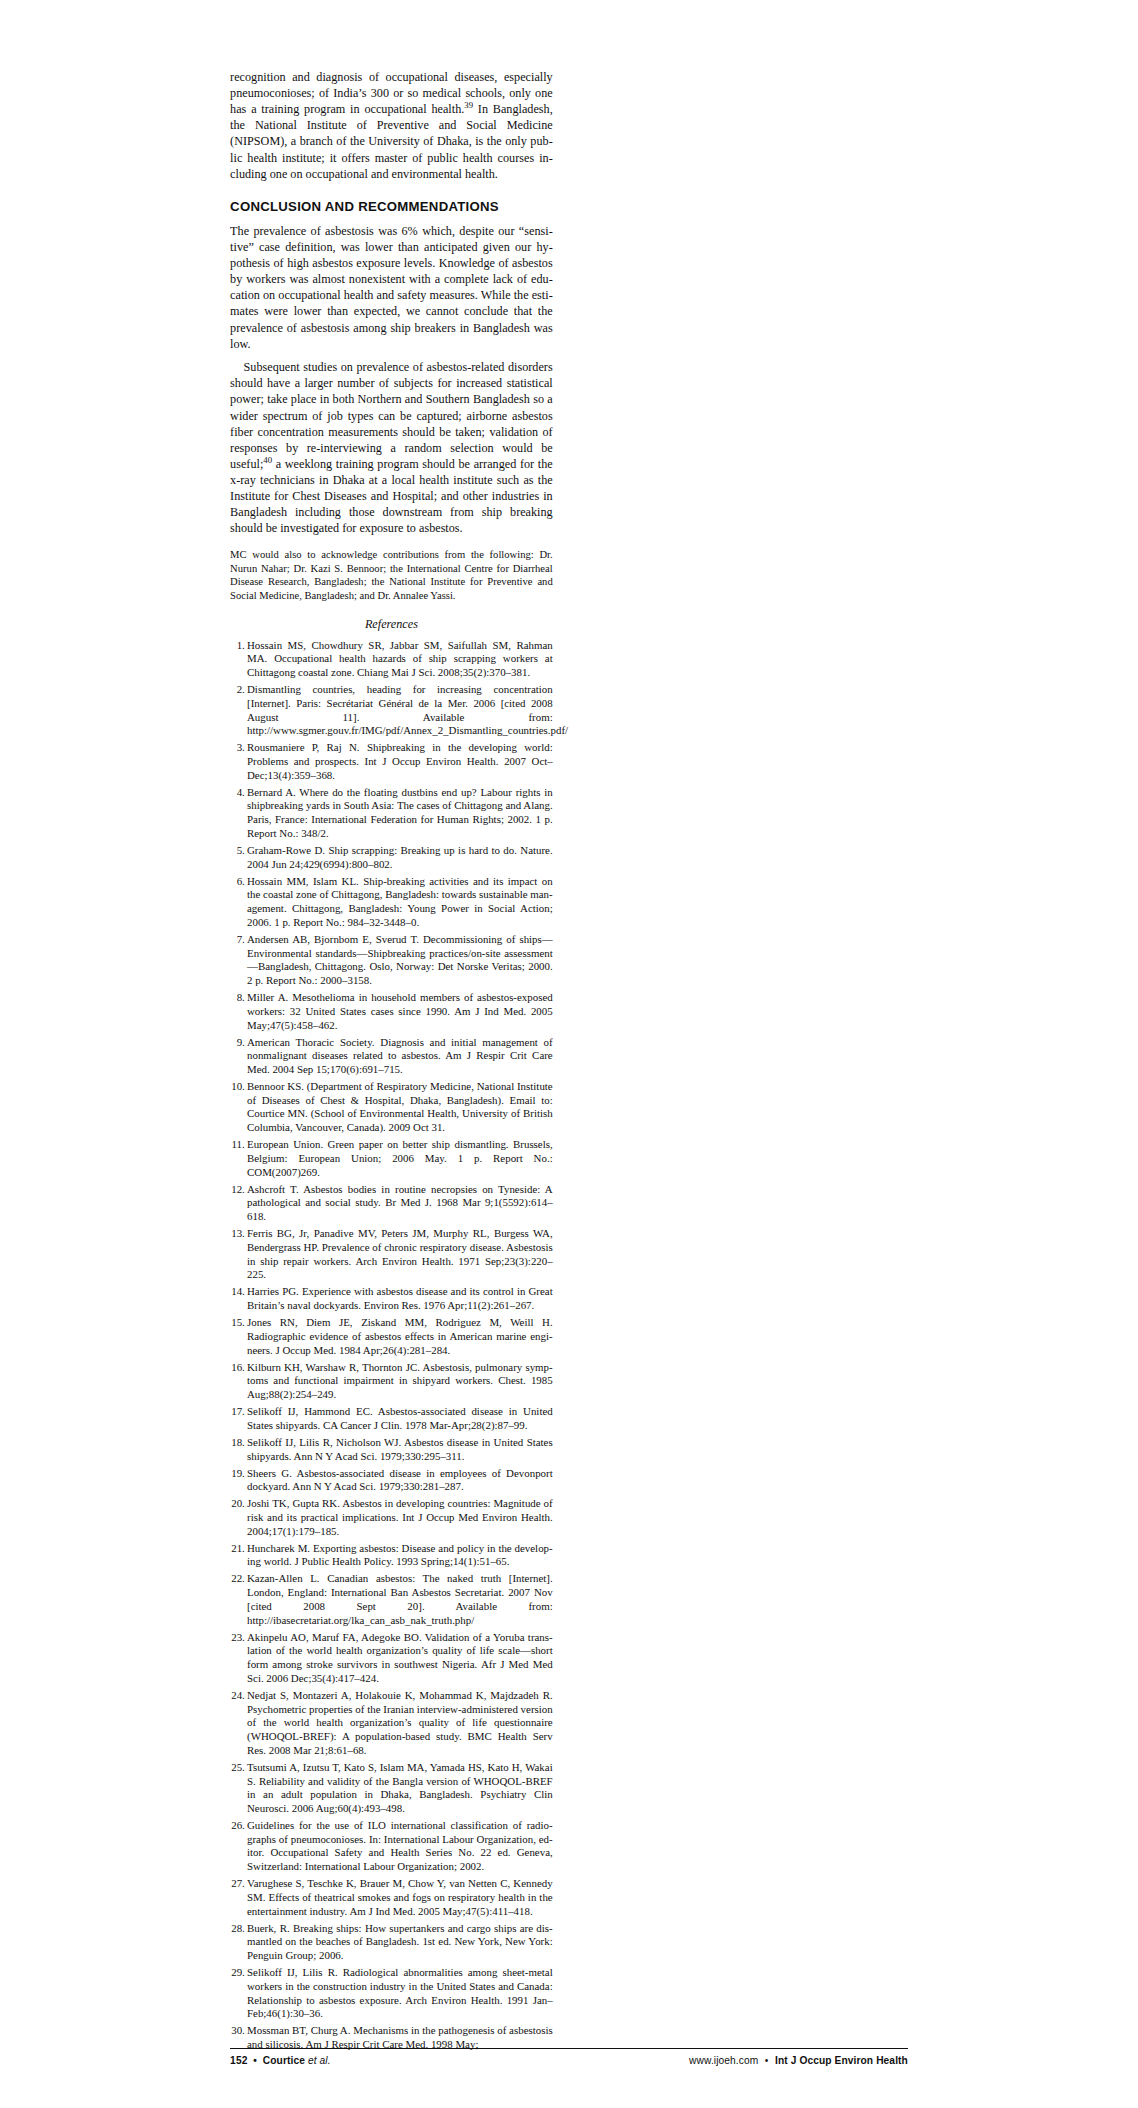recognition and diagnosis of occupational diseases, especially pneumoconioses; of India’s 300 or so medical schools, only one has a training program in occupational health.39 In Bangladesh, the National Institute of Preventive and Social Medicine (NIPSOM), a branch of the University of Dhaka, is the only public health institute; it offers master of public health courses including one on occupational and environmental health.
Conclusion and Recommendations
The prevalence of asbestosis was 6% which, despite our “sensitive” case definition, was lower than anticipated given our hypothesis of high asbestos exposure levels. Knowledge of asbestos by workers was almost nonexistent with a complete lack of education on occupational health and safety measures. While the estimates were lower than expected, we cannot conclude that the prevalence of asbestosis among ship breakers in Bangladesh was low.
Subsequent studies on prevalence of asbestos-related disorders should have a larger number of subjects for increased statistical power; take place in both Northern and Southern Bangladesh so a wider spectrum of job types can be captured; airborne asbestos fiber concentration measurements should be taken; validation of responses by re-interviewing a random selection would be useful;40 a weeklong training program should be arranged for the x-ray technicians in Dhaka at a local health institute such as the Institute for Chest Diseases and Hospital; and other industries in Bangladesh including those downstream from ship breaking should be investigated for exposure to asbestos.
MC would also to acknowledge contributions from the following: Dr. Nurun Nahar; Dr. Kazi S. Bennoor; the International Centre for Diarrheal Disease Research, Bangladesh; the National Institute for Preventive and Social Medicine, Bangladesh; and Dr. Annalee Yassi.
References
Hossain MS, Chowdhury SR, Jabbar SM, Saifullah SM, Rahman MA. Occupational health hazards of ship scrapping workers at Chittagong coastal zone. Chiang Mai J Sci. 2008;35(2):370–381.
Dismantling countries, heading for increasing concentration [Internet]. Paris: Secrétariat Général de la Mer. 2006 [cited 2008 August 11]. Available from: http://www.sgmer.gouv.fr/IMG/pdf/Annex_2_Dismantling_countries.pdf/
Rousmaniere P, Raj N. Shipbreaking in the developing world: Problems and prospects. Int J Occup Environ Health. 2007 Oct–Dec;13(4):359–368.
Bernard A. Where do the floating dustbins end up? Labour rights in shipbreaking yards in South Asia: The cases of Chittagong and Alang. Paris, France: International Federation for Human Rights; 2002. 1 p. Report No.: 348/2.
Graham-Rowe D. Ship scrapping: Breaking up is hard to do. Nature. 2004 Jun 24;429(6994):800–802.
Hossain MM, Islam KL. Ship-breaking activities and its impact on the coastal zone of Chittagong, Bangladesh: towards sustainable management. Chittagong, Bangladesh: Young Power in Social Action; 2006. 1 p. Report No.: 984–32-3448–0.
Andersen AB, Bjornbom E, Sverud T. Decommissioning of ships—Environmental standards—Shipbreaking practices/on-site assessment—Bangladesh, Chittagong. Oslo, Norway: Det Norske Veritas; 2000. 2 p. Report No.: 2000–3158.
Miller A. Mesothelioma in household members of asbestos-exposed workers: 32 United States cases since 1990. Am J Ind Med. 2005 May;47(5):458–462.
American Thoracic Society. Diagnosis and initial management of nonmalignant diseases related to asbestos. Am J Respir Crit Care Med. 2004 Sep 15;170(6):691–715.
Bennoor KS. (Department of Respiratory Medicine, National Institute of Diseases of Chest & Hospital, Dhaka, Bangladesh). Email to: Courtice MN. (School of Environmental Health, University of British Columbia, Vancouver, Canada). 2009 Oct 31.
European Union. Green paper on better ship dismantling. Brussels, Belgium: European Union; 2006 May. 1 p. Report No.: COM(2007)269.
Ashcroft T. Asbestos bodies in routine necropsies on Tyneside: A pathological and social study. Br Med J. 1968 Mar 9;1(5592):614–618.
Ferris BG, Jr, Panadive MV, Peters JM, Murphy RL, Burgess WA, Bendergrass HP. Prevalence of chronic respiratory disease. Asbestosis in ship repair workers. Arch Environ Health. 1971 Sep;23(3):220–225.
Harries PG. Experience with asbestos disease and its control in Great Britain’s naval dockyards. Environ Res. 1976 Apr;11(2):261–267.
Jones RN, Diem JE, Ziskand MM, Rodriguez M, Weill H. Radiographic evidence of asbestos effects in American marine engineers. J Occup Med. 1984 Apr;26(4):281–284.
Kilburn KH, Warshaw R, Thornton JC. Asbestosis, pulmonary symptoms and functional impairment in shipyard workers. Chest. 1985 Aug;88(2):254–249.
Selikoff IJ, Hammond EC. Asbestos-associated disease in United States shipyards. CA Cancer J Clin. 1978 Mar-Apr;28(2):87–99.
Selikoff IJ, Lilis R, Nicholson WJ. Asbestos disease in United States shipyards. Ann N Y Acad Sci. 1979;330:295–311.
Sheers G. Asbestos-associated disease in employees of Devonport dockyard. Ann N Y Acad Sci. 1979;330:281–287.
Joshi TK, Gupta RK. Asbestos in developing countries: Magnitude of risk and its practical implications. Int J Occup Med Environ Health. 2004;17(1):179–185.
Huncharek M. Exporting asbestos: Disease and policy in the developing world. J Public Health Policy. 1993 Spring;14(1):51–65.
Kazan-Allen L. Canadian asbestos: The naked truth [Internet]. London, England: International Ban Asbestos Secretariat. 2007 Nov [cited 2008 Sept 20]. Available from: http://ibasecretariat.org/lka_can_asb_nak_truth.php/
Akinpelu AO, Maruf FA, Adegoke BO. Validation of a Yoruba translation of the world health organization’s quality of life scale—short form among stroke survivors in southwest Nigeria. Afr J Med Med Sci. 2006 Dec;35(4):417–424.
Nedjat S, Montazeri A, Holakouie K, Mohammad K, Majdzadeh R. Psychometric properties of the Iranian interview-administered version of the world health organization’s quality of life questionnaire (WHOQOL-BREF): A population-based study. BMC Health Serv Res. 2008 Mar 21;8:61–68.
Tsutsumi A, Izutsu T, Kato S, Islam MA, Yamada HS, Kato H, Wakai S. Reliability and validity of the Bangla version of WHOQOL-BREF in an adult population in Dhaka, Bangladesh. Psychiatry Clin Neurosci. 2006 Aug;60(4):493–498.
Guidelines for the use of ILO international classification of radiographs of pneumoconioses. In: International Labour Organization, editor. Occupational Safety and Health Series No. 22 ed. Geneva, Switzerland: International Labour Organization; 2002.
Varughese S, Teschke K, Brauer M, Chow Y, van Netten C, Kennedy SM. Effects of theatrical smokes and fogs on respiratory health in the entertainment industry. Am J Ind Med. 2005 May;47(5):411–418.
Buerk, R. Breaking ships: How supertankers and cargo ships are dismantled on the beaches of Bangladesh. 1st ed. New York, New York: Penguin Group; 2006.
Selikoff IJ, Lilis R. Radiological abnormalities among sheet-metal workers in the construction industry in the United States and Canada: Relationship to asbestos exposure. Arch Environ Health. 1991 Jan–Feb;46(1):30–36.
Mossman BT, Churg A. Mechanisms in the pathogenesis of asbestosis and silicosis. Am J Respir Crit Care Med. 1998 May;
152 • Courtice et al.
www.ijoeh.com • Int J Occup Environ Health